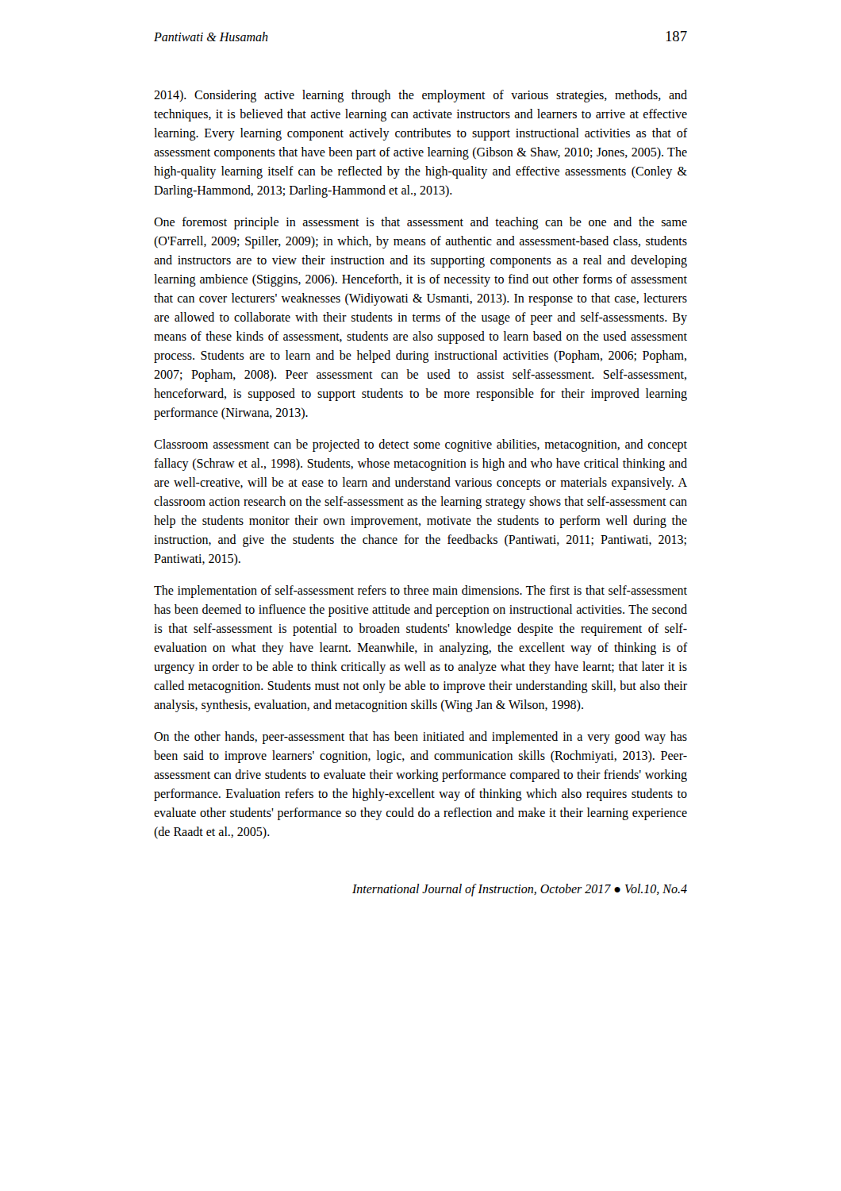Pantiwati & Husamah 187
2014). Considering active learning through the employment of various strategies, methods, and techniques, it is believed that active learning can activate instructors and learners to arrive at effective learning. Every learning component actively contributes to support instructional activities as that of assessment components that have been part of active learning (Gibson & Shaw, 2010; Jones, 2005). The high-quality learning itself can be reflected by the high-quality and effective assessments (Conley & Darling-Hammond, 2013; Darling-Hammond et al., 2013).
One foremost principle in assessment is that assessment and teaching can be one and the same (O'Farrell, 2009; Spiller, 2009); in which, by means of authentic and assessment-based class, students and instructors are to view their instruction and its supporting components as a real and developing learning ambience (Stiggins, 2006). Henceforth, it is of necessity to find out other forms of assessment that can cover lecturers' weaknesses (Widiyowati & Usmanti, 2013). In response to that case, lecturers are allowed to collaborate with their students in terms of the usage of peer and self-assessments. By means of these kinds of assessment, students are also supposed to learn based on the used assessment process. Students are to learn and be helped during instructional activities (Popham, 2006; Popham, 2007; Popham, 2008). Peer assessment can be used to assist self-assessment. Self-assessment, henceforward, is supposed to support students to be more responsible for their improved learning performance (Nirwana, 2013).
Classroom assessment can be projected to detect some cognitive abilities, metacognition, and concept fallacy (Schraw et al., 1998). Students, whose metacognition is high and who have critical thinking and are well-creative, will be at ease to learn and understand various concepts or materials expansively. A classroom action research on the self-assessment as the learning strategy shows that self-assessment can help the students monitor their own improvement, motivate the students to perform well during the instruction, and give the students the chance for the feedbacks (Pantiwati, 2011; Pantiwati, 2013; Pantiwati, 2015).
The implementation of self-assessment refers to three main dimensions. The first is that self-assessment has been deemed to influence the positive attitude and perception on instructional activities. The second is that self-assessment is potential to broaden students' knowledge despite the requirement of self-evaluation on what they have learnt. Meanwhile, in analyzing, the excellent way of thinking is of urgency in order to be able to think critically as well as to analyze what they have learnt; that later it is called metacognition. Students must not only be able to improve their understanding skill, but also their analysis, synthesis, evaluation, and metacognition skills (Wing Jan & Wilson, 1998).
On the other hands, peer-assessment that has been initiated and implemented in a very good way has been said to improve learners' cognition, logic, and communication skills (Rochmiyati, 2013). Peer-assessment can drive students to evaluate their working performance compared to their friends' working performance. Evaluation refers to the highly-excellent way of thinking which also requires students to evaluate other students' performance so they could do a reflection and make it their learning experience (de Raadt et al., 2005).
International Journal of Instruction, October 2017 ● Vol.10, No.4